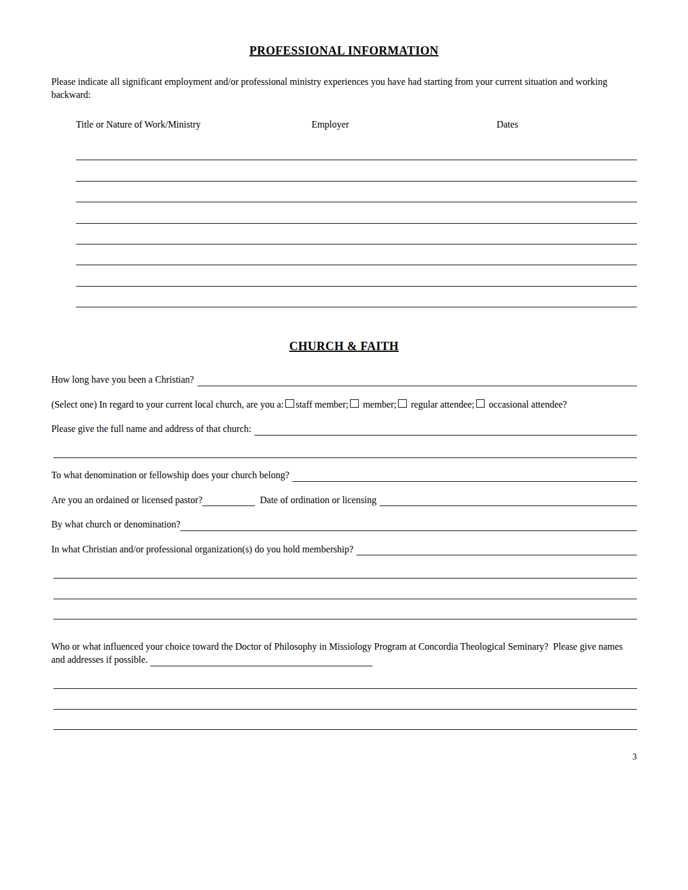PROFESSIONAL INFORMATION
Please indicate all significant employment and/or professional ministry experiences you have had starting from your current situation and working backward:
Title or Nature of Work/Ministry Employer Dates
CHURCH & FAITH
How long have you been a Christian?
(Select one) In regard to your current local church, are you a: staff member; member; regular attendee; occasional attendee?
Please give the full name and address of that church:
To what denomination or fellowship does your church belong?
Are you an ordained or licensed pastor? Date of ordination or licensing
By what church or denomination?
In what Christian and/or professional organization(s) do you hold membership?
Who or what influenced your choice toward the Doctor of Philosophy in Missiology Program at Concordia Theological Seminary? Please give names and addresses if possible.
3